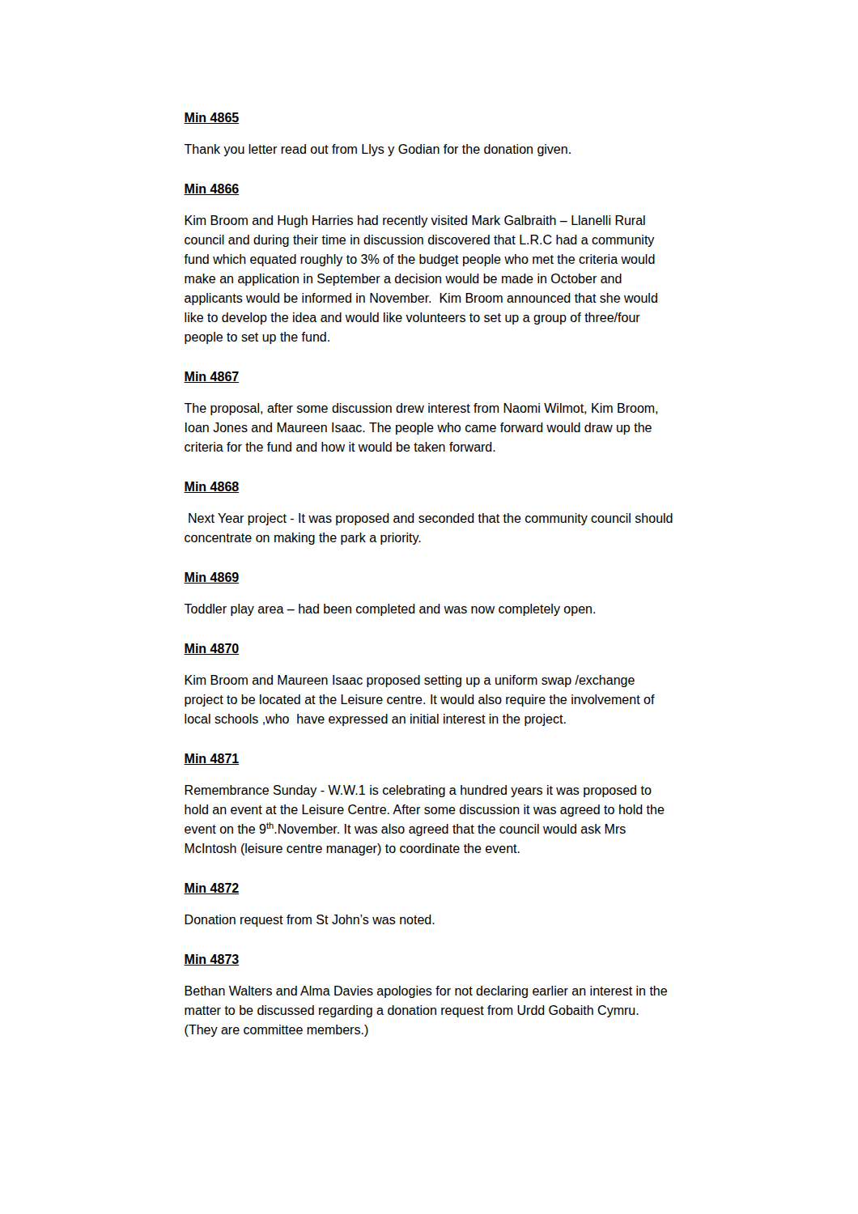Min 4865
Thank you letter read out from Llys y Godian for the donation given.
Min 4866
Kim Broom and Hugh Harries had recently visited Mark Galbraith – Llanelli Rural council and during their time in discussion discovered that L.R.C had a community fund which equated roughly to 3% of the budget people who met the criteria would make an application in September a decision would be made in October and applicants would be informed in November. Kim Broom announced that she would like to develop the idea and would like volunteers to set up a group of three/four people to set up the fund.
Min 4867
The proposal, after some discussion drew interest from Naomi Wilmot, Kim Broom, Ioan Jones and Maureen Isaac. The people who came forward would draw up the criteria for the fund and how it would be taken forward.
Min 4868
Next Year project - It was proposed and seconded that the community council should concentrate on making the park a priority.
Min 4869
Toddler play area – had been completed and was now completely open.
Min 4870
Kim Broom and Maureen Isaac proposed setting up a uniform swap /exchange project to be located at the Leisure centre. It would also require the involvement of local schools ,who have expressed an initial interest in the project.
Min 4871
Remembrance Sunday - W.W.1 is celebrating a hundred years it was proposed to hold an event at the Leisure Centre. After some discussion it was agreed to hold the event on the 9th.November. It was also agreed that the council would ask Mrs McIntosh (leisure centre manager) to coordinate the event.
Min 4872
Donation request from St John’s was noted.
Min 4873
Bethan Walters and Alma Davies apologies for not declaring earlier an interest in the matter to be discussed regarding a donation request from Urdd Gobaith Cymru. (They are committee members.)